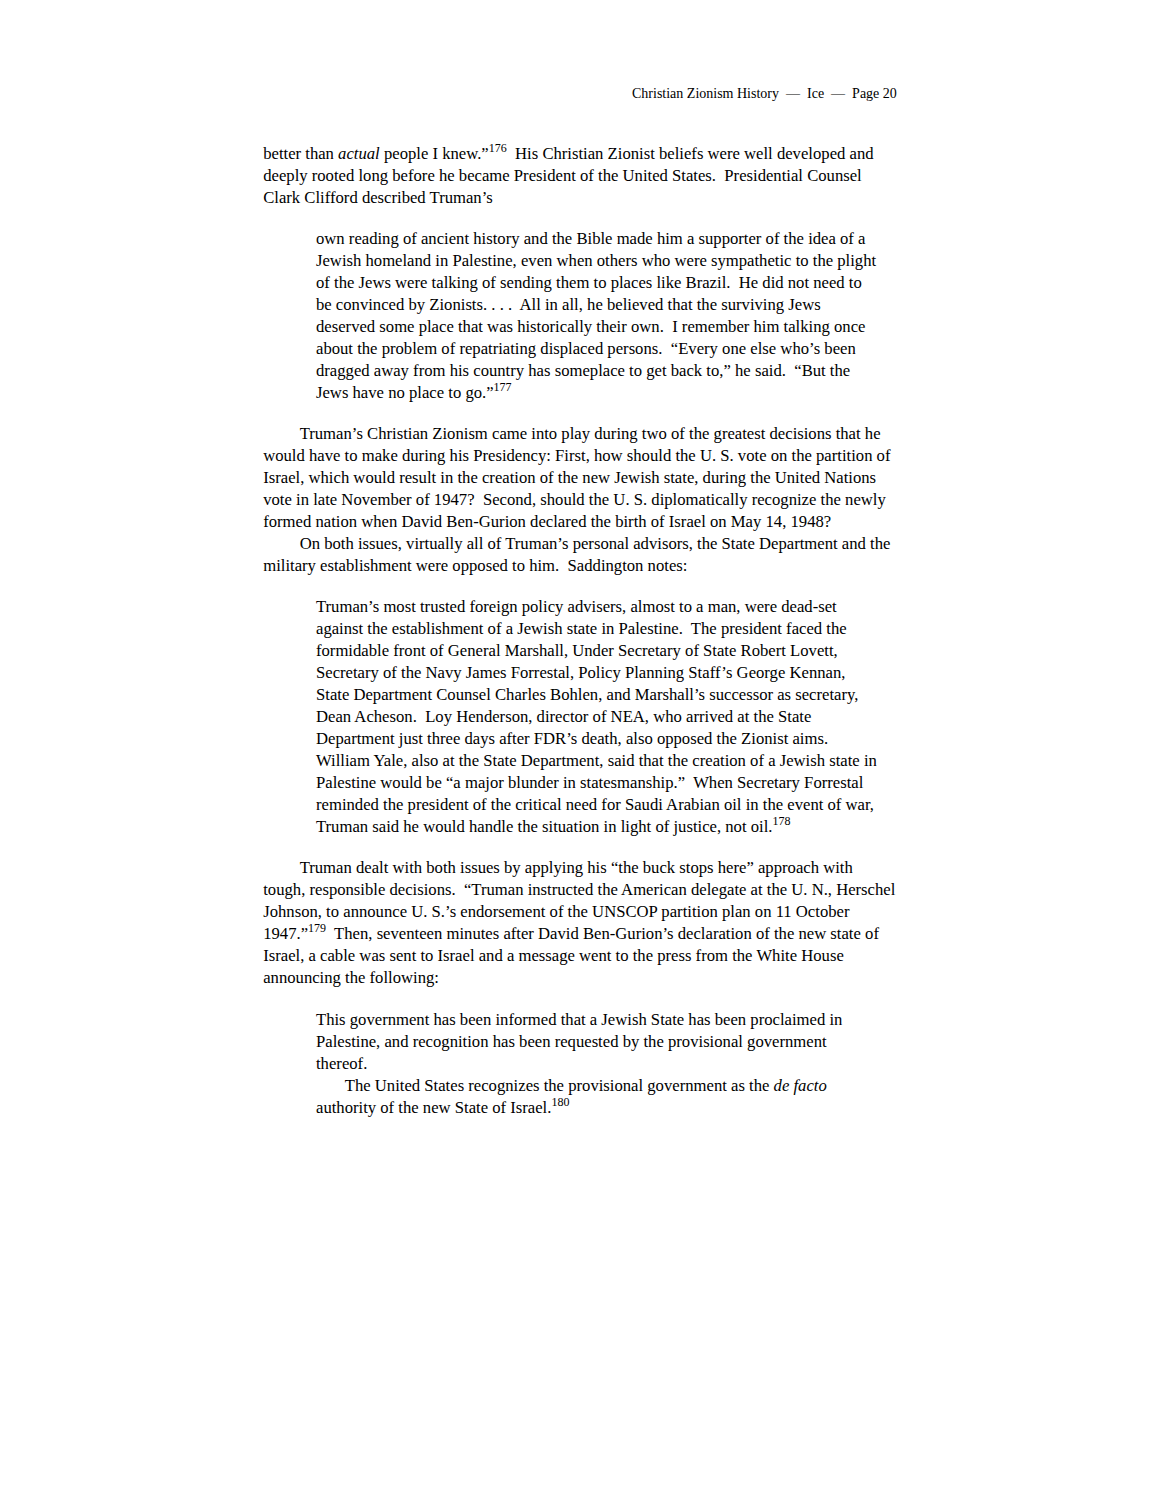Christian Zionism History — Ice — Page 20
better than actual people I knew.”176 His Christian Zionist beliefs were well developed and deeply rooted long before he became President of the United States. Presidential Counsel Clark Clifford described Truman’s
own reading of ancient history and the Bible made him a supporter of the idea of a Jewish homeland in Palestine, even when others who were sympathetic to the plight of the Jews were talking of sending them to places like Brazil. He did not need to be convinced by Zionists. . . . All in all, he believed that the surviving Jews deserved some place that was historically their own. I remember him talking once about the problem of repatriating displaced persons. “Every one else who’s been dragged away from his country has someplace to get back to,” he said. “But the Jews have no place to go.”177
Truman’s Christian Zionism came into play during two of the greatest decisions that he would have to make during his Presidency: First, how should the U. S. vote on the partition of Israel, which would result in the creation of the new Jewish state, during the United Nations vote in late November of 1947? Second, should the U. S. diplomatically recognize the newly formed nation when David Ben-Gurion declared the birth of Israel on May 14, 1948?
On both issues, virtually all of Truman’s personal advisors, the State Department and the military establishment were opposed to him. Saddington notes:
Truman’s most trusted foreign policy advisers, almost to a man, were dead-set against the establishment of a Jewish state in Palestine. The president faced the formidable front of General Marshall, Under Secretary of State Robert Lovett, Secretary of the Navy James Forrestal, Policy Planning Staff’s George Kennan, State Department Counsel Charles Bohlen, and Marshall’s successor as secretary, Dean Acheson. Loy Henderson, director of NEA, who arrived at the State Department just three days after FDR’s death, also opposed the Zionist aims. William Yale, also at the State Department, said that the creation of a Jewish state in Palestine would be “a major blunder in statesmanship.” When Secretary Forrestal reminded the president of the critical need for Saudi Arabian oil in the event of war, Truman said he would handle the situation in light of justice, not oil.178
Truman dealt with both issues by applying his “the buck stops here” approach with tough, responsible decisions. “Truman instructed the American delegate at the U. N., Herschel Johnson, to announce U. S.’s endorsement of the UNSCOP partition plan on 11 October 1947.”179 Then, seventeen minutes after David Ben-Gurion’s declaration of the new state of Israel, a cable was sent to Israel and a message went to the press from the White House announcing the following:
This government has been informed that a Jewish State has been proclaimed in Palestine, and recognition has been requested by the provisional government thereof.
The United States recognizes the provisional government as the de facto authority of the new State of Israel.180